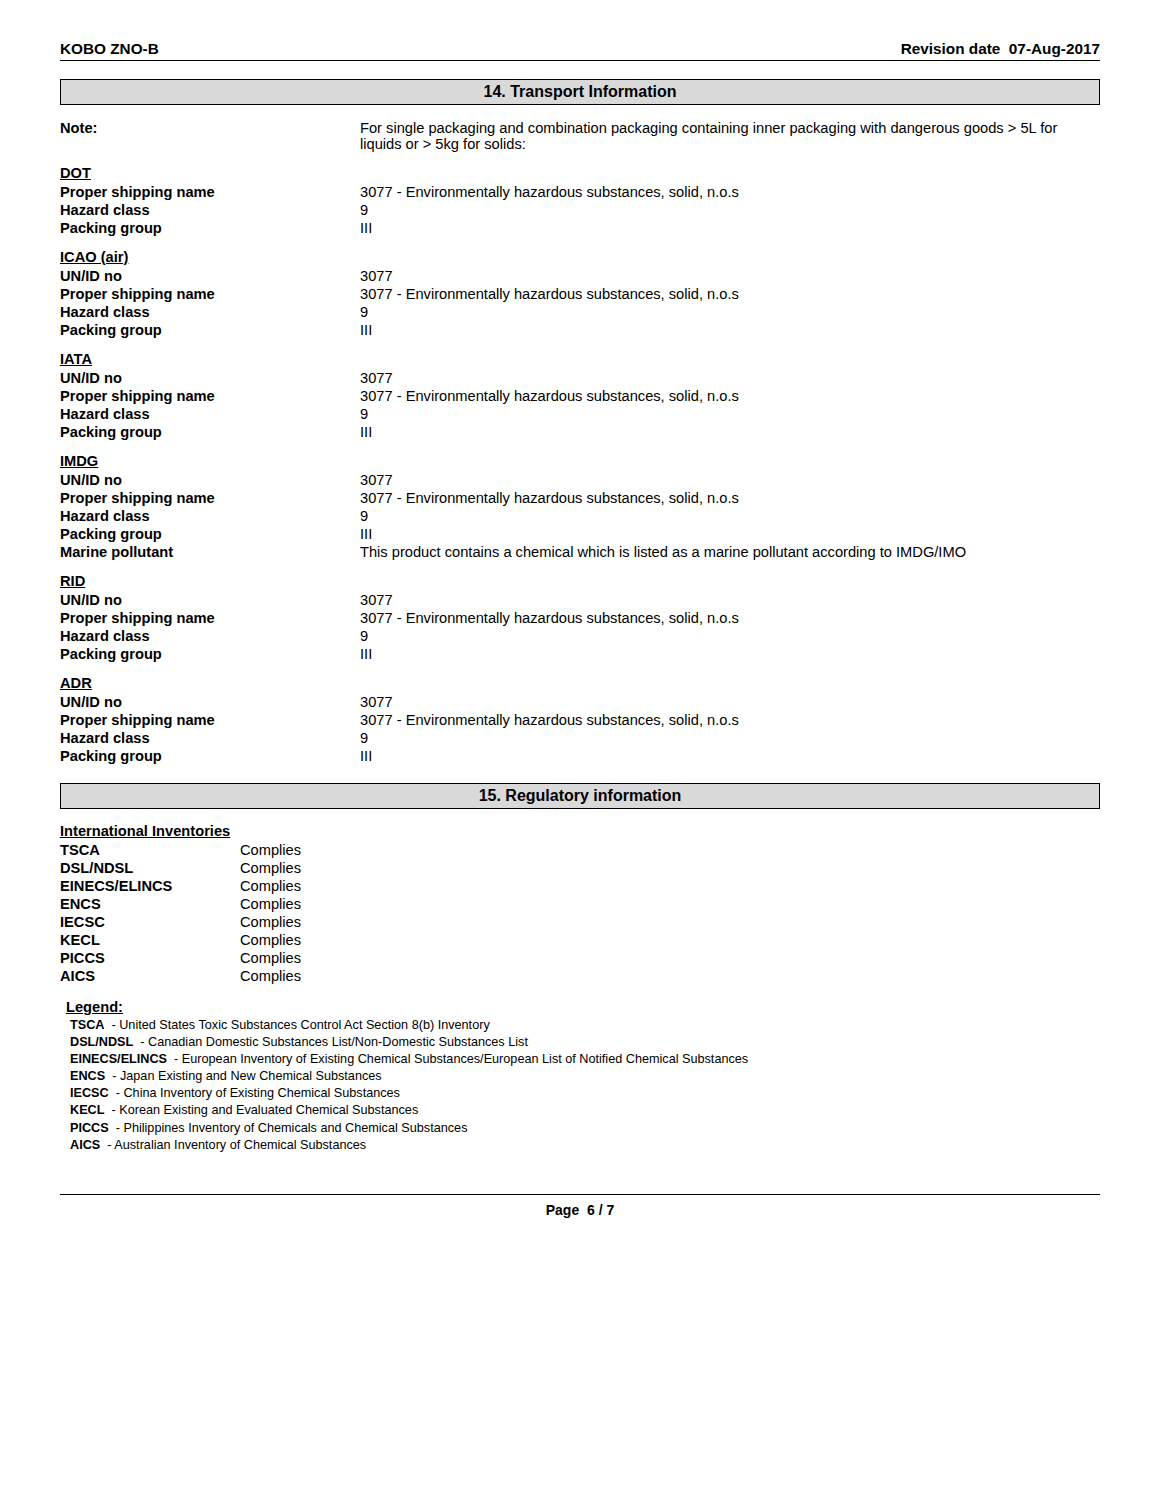KOBO ZNO-B Revision date 07-Aug-2017
14. Transport Information
| Note: | For single packaging and combination packaging containing inner packaging with dangerous goods > 5L for liquids or > 5kg for solids: |
DOT
| Proper shipping name | 3077 - Environmentally hazardous substances, solid, n.o.s |
| Hazard class | 9 |
| Packing group | III |
ICAO (air)
| UN/ID no | 3077 |
| Proper shipping name | 3077 - Environmentally hazardous substances, solid, n.o.s |
| Hazard class | 9 |
| Packing group | III |
IATA
| UN/ID no | 3077 |
| Proper shipping name | 3077 - Environmentally hazardous substances, solid, n.o.s |
| Hazard class | 9 |
| Packing group | III |
IMDG
| UN/ID no | 3077 |
| Proper shipping name | 3077 - Environmentally hazardous substances, solid, n.o.s |
| Hazard class | 9 |
| Packing group | III |
| Marine pollutant | This product contains a chemical which is listed as a marine pollutant according to IMDG/IMO |
RID
| UN/ID no | 3077 |
| Proper shipping name | 3077 - Environmentally hazardous substances, solid, n.o.s |
| Hazard class | 9 |
| Packing group | III |
ADR
| UN/ID no | 3077 |
| Proper shipping name | 3077 - Environmentally hazardous substances, solid, n.o.s |
| Hazard class | 9 |
| Packing group | III |
15. Regulatory information
International Inventories
| TSCA | Complies |
| DSL/NDSL | Complies |
| EINECS/ELINCS | Complies |
| ENCS | Complies |
| IECSC | Complies |
| KECL | Complies |
| PICCS | Complies |
| AICS | Complies |
Legend:
TSCA - United States Toxic Substances Control Act Section 8(b) Inventory
DSL/NDSL - Canadian Domestic Substances List/Non-Domestic Substances List
EINECS/ELINCS - European Inventory of Existing Chemical Substances/European List of Notified Chemical Substances
ENCS - Japan Existing and New Chemical Substances
IECSC - China Inventory of Existing Chemical Substances
KECL - Korean Existing and Evaluated Chemical Substances
PICCS - Philippines Inventory of Chemicals and Chemical Substances
AICS - Australian Inventory of Chemical Substances
Page 6 / 7